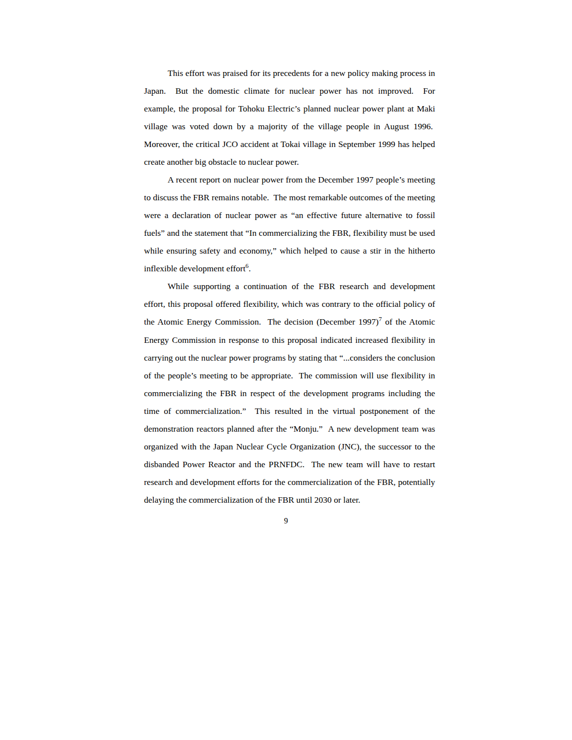This effort was praised for its precedents for a new policy making process in Japan. But the domestic climate for nuclear power has not improved. For example, the proposal for Tohoku Electric’s planned nuclear power plant at Maki village was voted down by a majority of the village people in August 1996. Moreover, the critical JCO accident at Tokai village in September 1999 has helped create another big obstacle to nuclear power.
A recent report on nuclear power from the December 1997 people’s meeting to discuss the FBR remains notable. The most remarkable outcomes of the meeting were a declaration of nuclear power as “an effective future alternative to fossil fuels” and the statement that “In commercializing the FBR, flexibility must be used while ensuring safety and economy,” which helped to cause a stir in the hitherto inflexible development effort6.
While supporting a continuation of the FBR research and development effort, this proposal offered flexibility, which was contrary to the official policy of the Atomic Energy Commission. The decision (December 1997)7 of the Atomic Energy Commission in response to this proposal indicated increased flexibility in carrying out the nuclear power programs by stating that “...considers the conclusion of the people’s meeting to be appropriate. The commission will use flexibility in commercializing the FBR in respect of the development programs including the time of commercialization.” This resulted in the virtual postponement of the demonstration reactors planned after the “Monju.” A new development team was organized with the Japan Nuclear Cycle Organization (JNC), the successor to the disbanded Power Reactor and the PRNFDC. The new team will have to restart research and development efforts for the commercialization of the FBR, potentially delaying the commercialization of the FBR until 2030 or later.
9